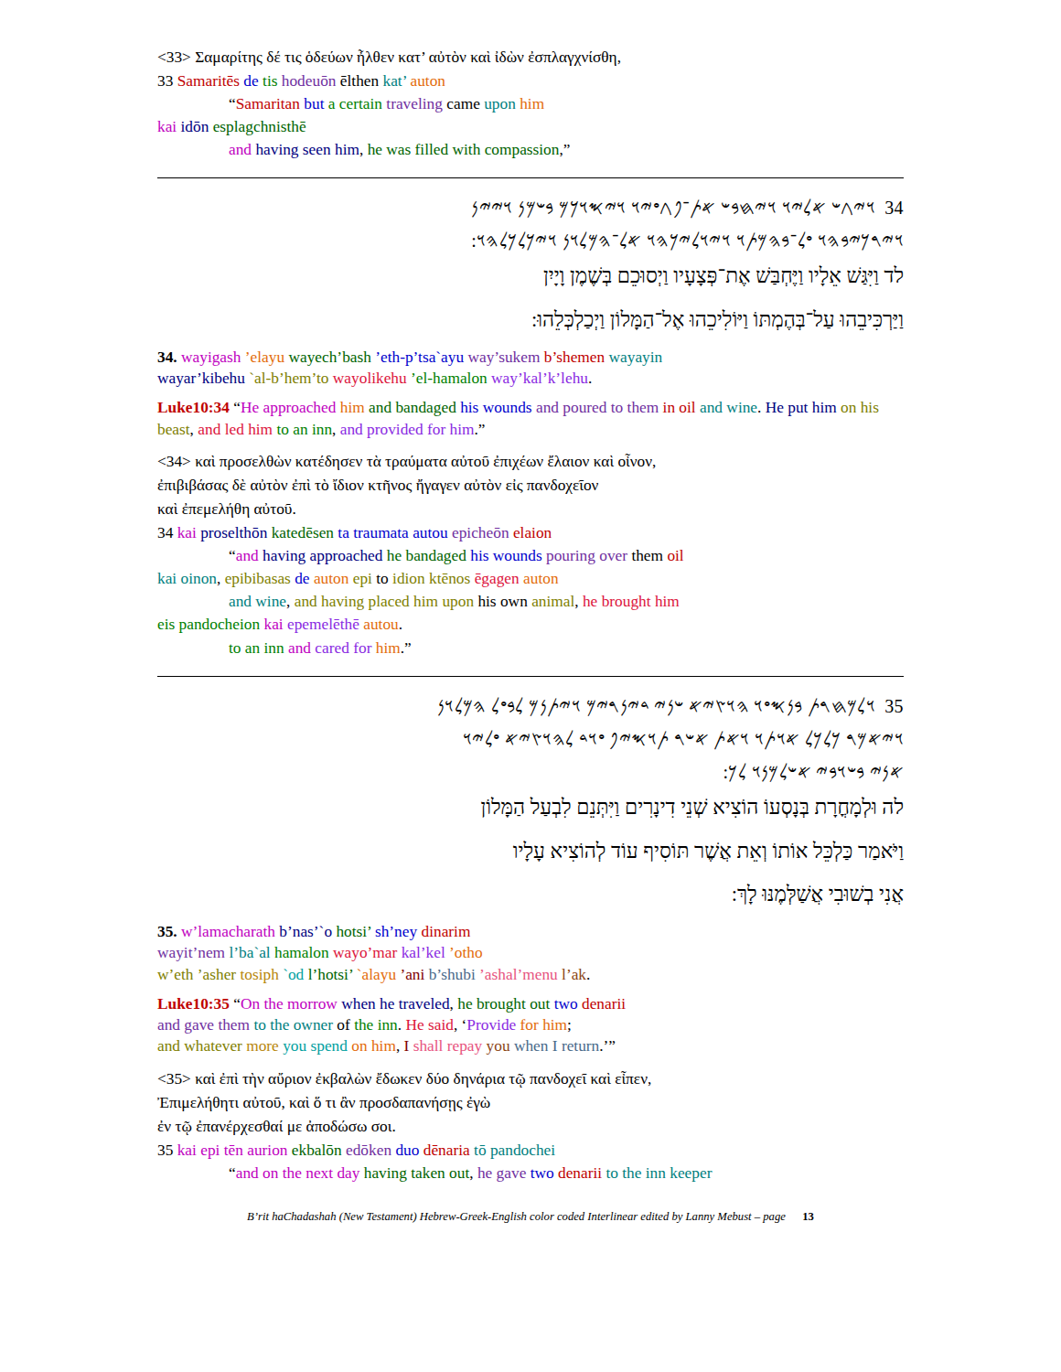<33> Σαμαρίτης δέ τις ὁδεύων ἦλθεν κατ’ αὐτὸν καὶ ἰδὼν ἐσπλαγχνίσθη,
33 Samaritēs de tis hodeuōn ēlthen kat’ auton
“Samaritan but a certain traveling came upon him
kai idōn esplagchnisthē
and having seen him, he was filled with compassion,”
34 𐤅𐤉𐤂𐤔 𐤀𐤋𐤉𐤅 𐤅𐤉𐤇𐤁𐤔 𐤀𐤕־𐤐𐤂𐤏𐤉𐤅 𐤅𐤉𐤎𐤅𐤊𐤌 𐤁𐤔𐤌𐤍 𐤅𐤉𐤉𐤍
𐤅𐤉𐤓𐤊𐤉𐤁𐤄𐤅 𐤏𐤋־𐤁𐤄𐤌𐤕𐤅 𐤅𐤉𐤅𐤋𐤉𐤊𐤄𐤅 𐤀𐤋־𐤄𐤌𐤋𐤅𐤍 𐤅𐤉𐤊𐤋𐤊𐤋𐤄𐤅:
לד וַיִּגַּשׁ אֵלָיו וַיֶּחְבַּשׁ אֶת־פְּצָעָיו וַיְסוּכֵם בְּשֶׁמֶן וָיָיִן
וַיַּרְכִּיבֵהוּ עַל־בְּהֶמְתּוֹ וַיּוֹלִיכֵהוּ אֶל־הַמָּלוֹן וַיְכַלְכְּלֵהוּ:
34. wayigash ’elayu wayech’bash ’eth-p’tsa`ayu way’sukem b’shemen wayayin
wayar’kibehu `al-b’hem’to wayolikehu ’el-hamalon way’kal’k’lehu.
Luke10:34 “He approached him and bandaged his wounds and poured to them in oil and wine. He put him on his beast, and led him to an inn, and provided for him.”
<34> καὶ προσελθὼν κατέδησεν τὰ τραύματα αὐτοῦ ἐπιχέων ἔλαιον καὶ οἶνον,
ἐπιβιβάσας δὲ αὐτὸν ἐπὶ τὸ ἴδιον κτῆνος ἤγαγεν αὐτὸν εἰς πανδοχεῖον
καὶ ἐπεμελήθη αὐτοῦ.
34 kai proselthōn katedēsen ta traumata autou epicheōn elaion
“and having approached he bandaged his wounds pouring over them oil
kai oinon, epibibasas de auton epi to idion ktēnos ēgagen auton
and wine, and having placed him upon his own animal, he brought him
eis pandocheion kai epemelēthē autou.
to an inn and cared for him.”
35 𐤅𐤋𐤌𐤇𐤓𐤕 𐤁𐤍𐤎𐤏𐤅 𐤄𐤅𐤑𐤉𐤀 𐤔𐤍𐤉 𐤃𐤉𐤍𐤓𐤉𐤌 𐤅𐤉𐤕𐤍𐤌 𐤋𐤁𐤏𐤋 𐤄𐤌𐤋𐤅𐤍
𐤅𐤉𐤀𐤌𐤓 𐤊𐤋𐤊𐤋 𐤀𐤅𐤕𐤅 𐤅𐤀𐤕 𐤀𐤔𐤓 𐤕𐤅𐤎𐤉𐤐 𐤏𐤅𐤃 𐤋𐤄𐤅𐤑𐤉𐤀 𐤏𐤋𐤉𐤅
𐤀𐤍𐤉 𐤁𐤔𐤅𐤁𐤉 𐤀𐤔𐤋𐤌𐤍𐤅 𐤋𐤊:
לה וּלְמָחֳרָת בְּנָסְעוֹ הוֹצִיא שְׁנֵי דִינָרִים וַיִּתְּנֵם לִבְעַל הַמָּלוֹן
וַיֹּאמַר כַּלְכֵּל אוֹתוֹ וְאֵת אֲשֶׁר תּוֹסִיף עוֹד לְהוֹצִיא עָלָיו
אֲנִי בְשׁוּבִי אֲשַׁלְּמֶנּוּ לָךְ:
35. w’lamacharath b’nas’`o hotsi’ sh’ney dinarim
wayit’nem l’ba`al hamalon wayo’mar kal’kel ’otho
w’eth ’asher tosiph `od l’hotsi’ `alayu ’ani b’shubi ’ashal’menu l’ak.
Luke10:35 “On the morrow when he traveled, he brought out two denarii
and gave them to the owner of the inn. He said, ‘Provide for him;
and whatever more you spend on him, I shall repay you when I return.’”
<35> καὶ ἐπὶ τὴν αὔριον ἐκβαλὼν ἔδωκεν δύο δηνάρια τῷ πανδοχεῖ καὶ εἶπεν,
Ἐπιμελήθητι αὐτοῦ, καὶ ὅ τι ἂν προσδαπανήσῃς ἐγὼ
ἐν τῷ ἐπανέρχεσθαί με ἀποδώσω σοι.
35 kai epi tēn aurion ekbalōn edōken duo dēnaria tō pandochei
“and on the next day having taken out, he gave two denarii to the inn keeper
B’rit haChadashah (New Testament) Hebrew-Greek-English color coded Interlinear edited by Lanny Mebust – page 13